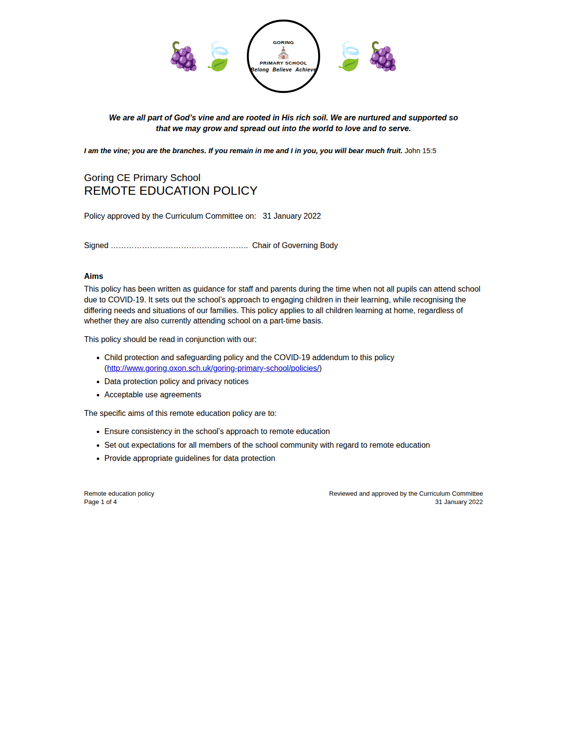🍇🍃
Goring ⛪ Primary School Belong Believe Achieve
🍃🍇
We are all part of God’s vine and are rooted in His rich soil. We are nurtured and supported so that we may grow and spread out into the world to love and to serve.
I am the vine; you are the branches. If you remain in me and I in you, you will bear much fruit. John 15:5
Goring CE Primary School REMOTE EDUCATION POLICY
Policy approved by the Curriculum Committee on: 31 January 2022
Signed …………………………………………….. Chair of Governing Body
Aims
This policy has been written as guidance for staff and parents during the time when not all pupils can attend school due to COVID-19. It sets out the school’s approach to engaging children in their learning, while recognising the differing needs and situations of our families. This policy applies to all children learning at home, regardless of whether they are also currently attending school on a part-time basis.
This policy should be read in conjunction with our:
Child protection and safeguarding policy and the COVID-19 addendum to this policy (http://www.goring.oxon.sch.uk/goring-primary-school/policies/)
Data protection policy and privacy notices
Acceptable use agreements
The specific aims of this remote education policy are to:
Ensure consistency in the school’s approach to remote education
Set out expectations for all members of the school community with regard to remote education
Provide appropriate guidelines for data protection
Remote education policy
Page 1 of 4
Reviewed and approved by the Curriculum Committee
31 January 2022